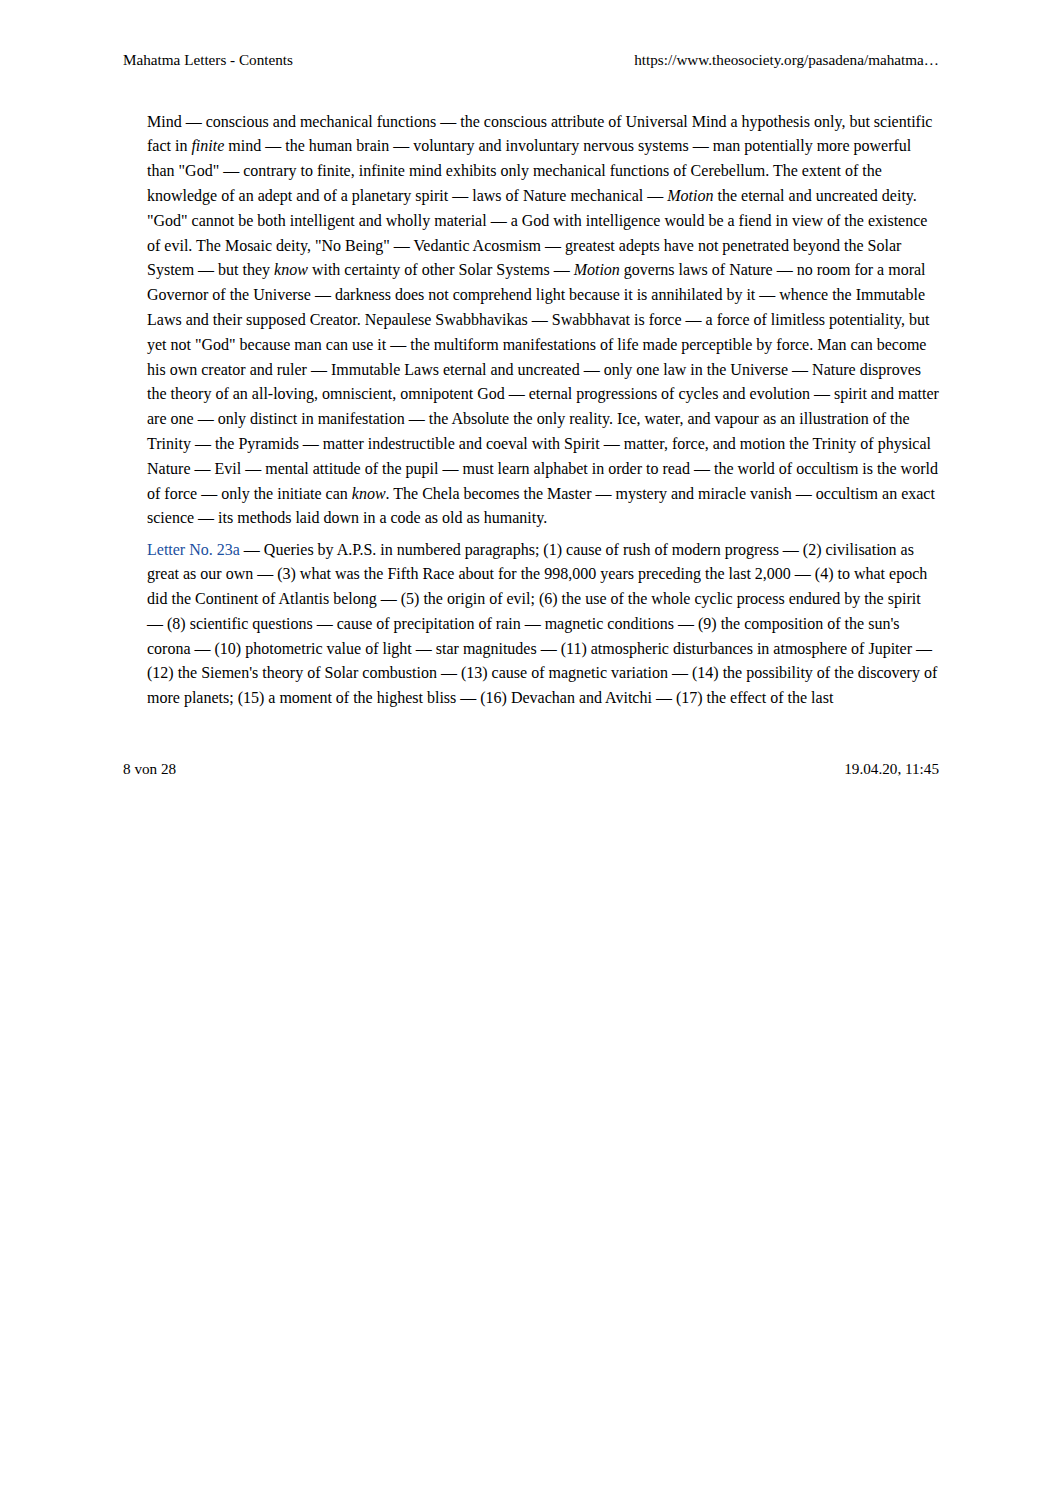Mahatma Letters - Contents https://www.theosociety.org/pasadena/mahatma…
Mind — conscious and mechanical functions — the conscious attribute of Universal Mind a hypothesis only, but scientific fact in finite mind — the human brain — voluntary and involuntary nervous systems — man potentially more powerful than "God" — contrary to finite, infinite mind exhibits only mechanical functions of Cerebellum. The extent of the knowledge of an adept and of a planetary spirit — laws of Nature mechanical — Motion the eternal and uncreated deity. "God" cannot be both intelligent and wholly material — a God with intelligence would be a fiend in view of the existence of evil. The Mosaic deity, "No Being" — Vedantic Acosmism — greatest adepts have not penetrated beyond the Solar System — but they know with certainty of other Solar Systems — Motion governs laws of Nature — no room for a moral Governor of the Universe — darkness does not comprehend light because it is annihilated by it — whence the Immutable Laws and their supposed Creator. Nepaulese Swabbhavikas — Swabbhavat is force — a force of limitless potentiality, but yet not "God" because man can use it — the multiform manifestations of life made perceptible by force. Man can become his own creator and ruler — Immutable Laws eternal and uncreated — only one law in the Universe — Nature disproves the theory of an all-loving, omniscient, omnipotent God — eternal progressions of cycles and evolution — spirit and matter are one — only distinct in manifestation — the Absolute the only reality. Ice, water, and vapour as an illustration of the Trinity — the Pyramids — matter indestructible and coeval with Spirit — matter, force, and motion the Trinity of physical Nature — Evil — mental attitude of the pupil — must learn alphabet in order to read — the world of occultism is the world of force — only the initiate can know. The Chela becomes the Master — mystery and miracle vanish — occultism an exact science — its methods laid down in a code as old as humanity.
Letter No. 23a — Queries by A.P.S. in numbered paragraphs; (1) cause of rush of modern progress — (2) civilisation as great as our own — (3) what was the Fifth Race about for the 998,000 years preceding the last 2,000 — (4) to what epoch did the Continent of Atlantis belong — (5) the origin of evil; (6) the use of the whole cyclic process endured by the spirit — (8) scientific questions — cause of precipitation of rain — magnetic conditions — (9) the composition of the sun's corona — (10) photometric value of light — star magnitudes — (11) atmospheric disturbances in atmosphere of Jupiter — (12) the Siemen's theory of Solar combustion — (13) cause of magnetic variation — (14) the possibility of the discovery of more planets; (15) a moment of the highest bliss — (16) Devachan and Avitchi — (17) the effect of the last
8 von 28 19.04.20, 11:45